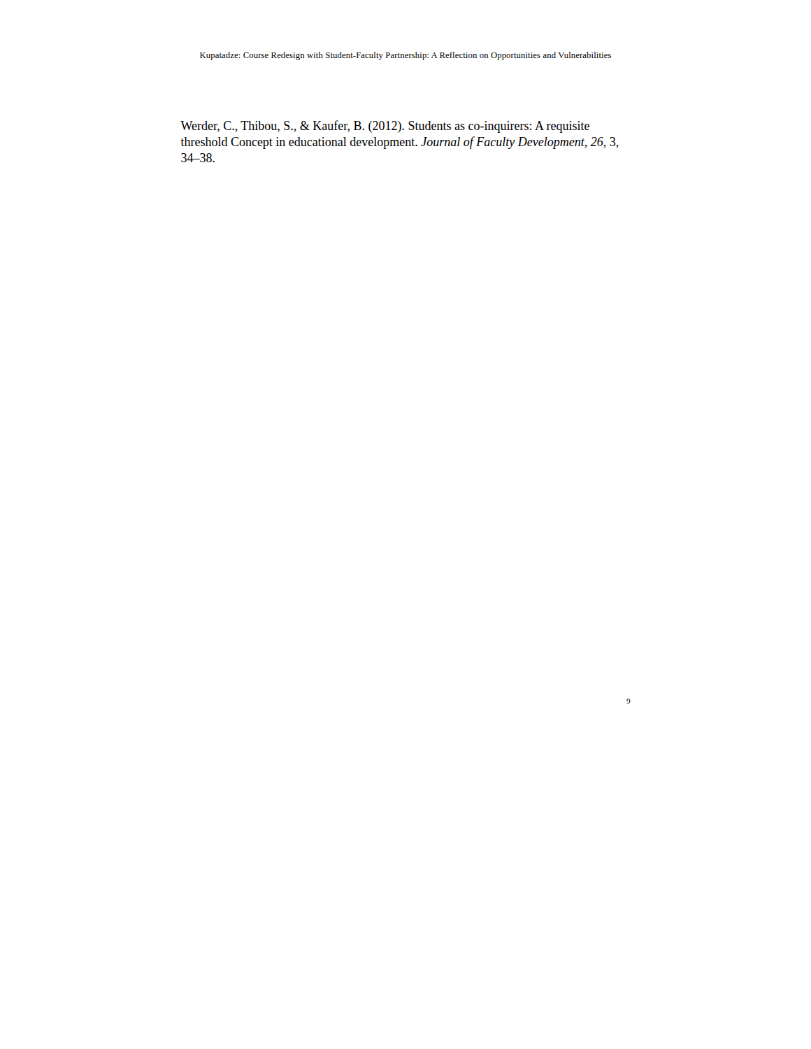Kupatadze: Course Redesign with Student-Faculty Partnership: A Reflection on Opportunities and Vulnerabilities
Werder, C., Thibou, S., & Kaufer, B. (2012). Students as co-inquirers: A requisite threshold Concept in educational development. Journal of Faculty Development, 26, 3, 34–38.
9